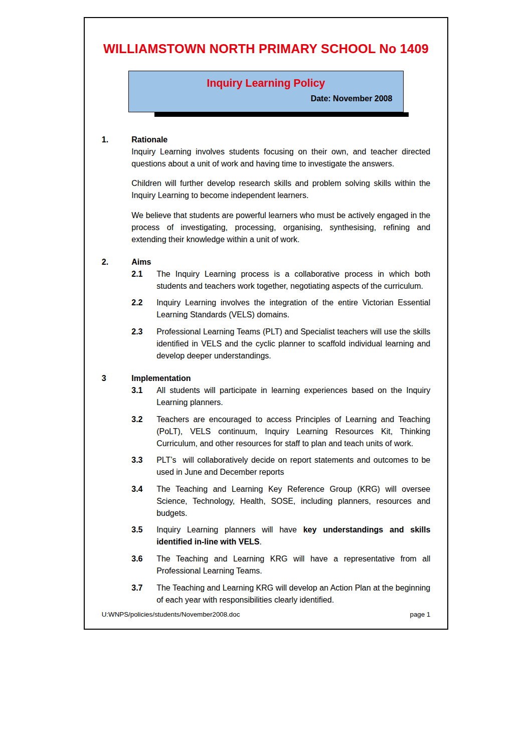WILLIAMSTOWN NORTH PRIMARY SCHOOL No 1409
Inquiry Learning Policy
Date: November 2008
1. Rationale
Inquiry Learning involves students focusing on their own, and teacher directed questions about a unit of work and having time to investigate the answers.
Children will further develop research skills and problem solving skills within the Inquiry Learning to become independent learners.
We believe that students are powerful learners who must be actively engaged in the process of investigating, processing, organising, synthesising, refining and extending their knowledge within a unit of work.
2. Aims
2.1 The Inquiry Learning process is a collaborative process in which both students and teachers work together, negotiating aspects of the curriculum.
2.2 Inquiry Learning involves the integration of the entire Victorian Essential Learning Standards (VELS) domains.
2.3 Professional Learning Teams (PLT) and Specialist teachers will use the skills identified in VELS and the cyclic planner to scaffold individual learning and develop deeper understandings.
3 Implementation
3.1 All students will participate in learning experiences based on the Inquiry Learning planners.
3.2 Teachers are encouraged to access Principles of Learning and Teaching (PoLT), VELS continuum, Inquiry Learning Resources Kit, Thinking Curriculum, and other resources for staff to plan and teach units of work.
3.3 PLT’s will collaboratively decide on report statements and outcomes to be used in June and December reports
3.4 The Teaching and Learning Key Reference Group (KRG) will oversee Science, Technology, Health, SOSE, including planners, resources and budgets.
3.5 Inquiry Learning planners will have key understandings and skills identified in-line with VELS.
3.6 The Teaching and Learning KRG will have a representative from all Professional Learning Teams.
3.7 The Teaching and Learning KRG will develop an Action Plan at the beginning of each year with responsibilities clearly identified.
U:WNPS/policies/students/November2008.doc page 1